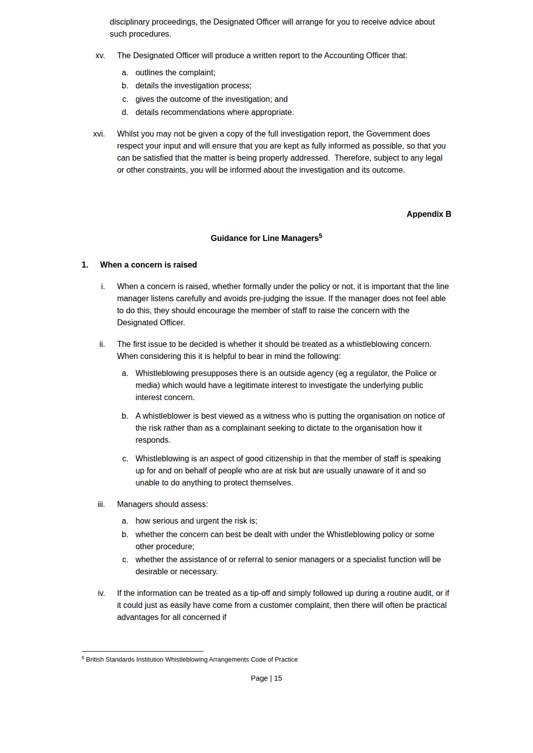disciplinary proceedings, the Designated Officer will arrange for you to receive advice about such procedures.
The Designated Officer will produce a written report to the Accounting Officer that:
outlines the complaint;
details the investigation process;
gives the outcome of the investigation; and
details recommendations where appropriate.
Whilst you may not be given a copy of the full investigation report, the Government does respect your input and will ensure that you are kept as fully informed as possible, so that you can be satisfied that the matter is being properly addressed. Therefore, subject to any legal or other constraints, you will be informed about the investigation and its outcome.
Appendix B
Guidance for Line Managers5
1. When a concern is raised
When a concern is raised, whether formally under the policy or not, it is important that the line manager listens carefully and avoids pre-judging the issue. If the manager does not feel able to do this, they should encourage the member of staff to raise the concern with the Designated Officer.
The first issue to be decided is whether it should be treated as a whistleblowing concern. When considering this it is helpful to bear in mind the following:
Whistleblowing presupposes there is an outside agency (eg a regulator, the Police or media) which would have a legitimate interest to investigate the underlying public interest concern.
A whistleblower is best viewed as a witness who is putting the organisation on notice of the risk rather than as a complainant seeking to dictate to the organisation how it responds.
Whistleblowing is an aspect of good citizenship in that the member of staff is speaking up for and on behalf of people who are at risk but are usually unaware of it and so unable to do anything to protect themselves.
Managers should assess:
how serious and urgent the risk is;
whether the concern can best be dealt with under the Whistleblowing policy or some other procedure;
whether the assistance of or referral to senior managers or a specialist function will be desirable or necessary.
If the information can be treated as a tip-off and simply followed up during a routine audit, or if it could just as easily have come from a customer complaint, then there will often be practical advantages for all concerned if
5 British Standards Institution Whistleblowing Arrangements Code of Practice
Page | 15